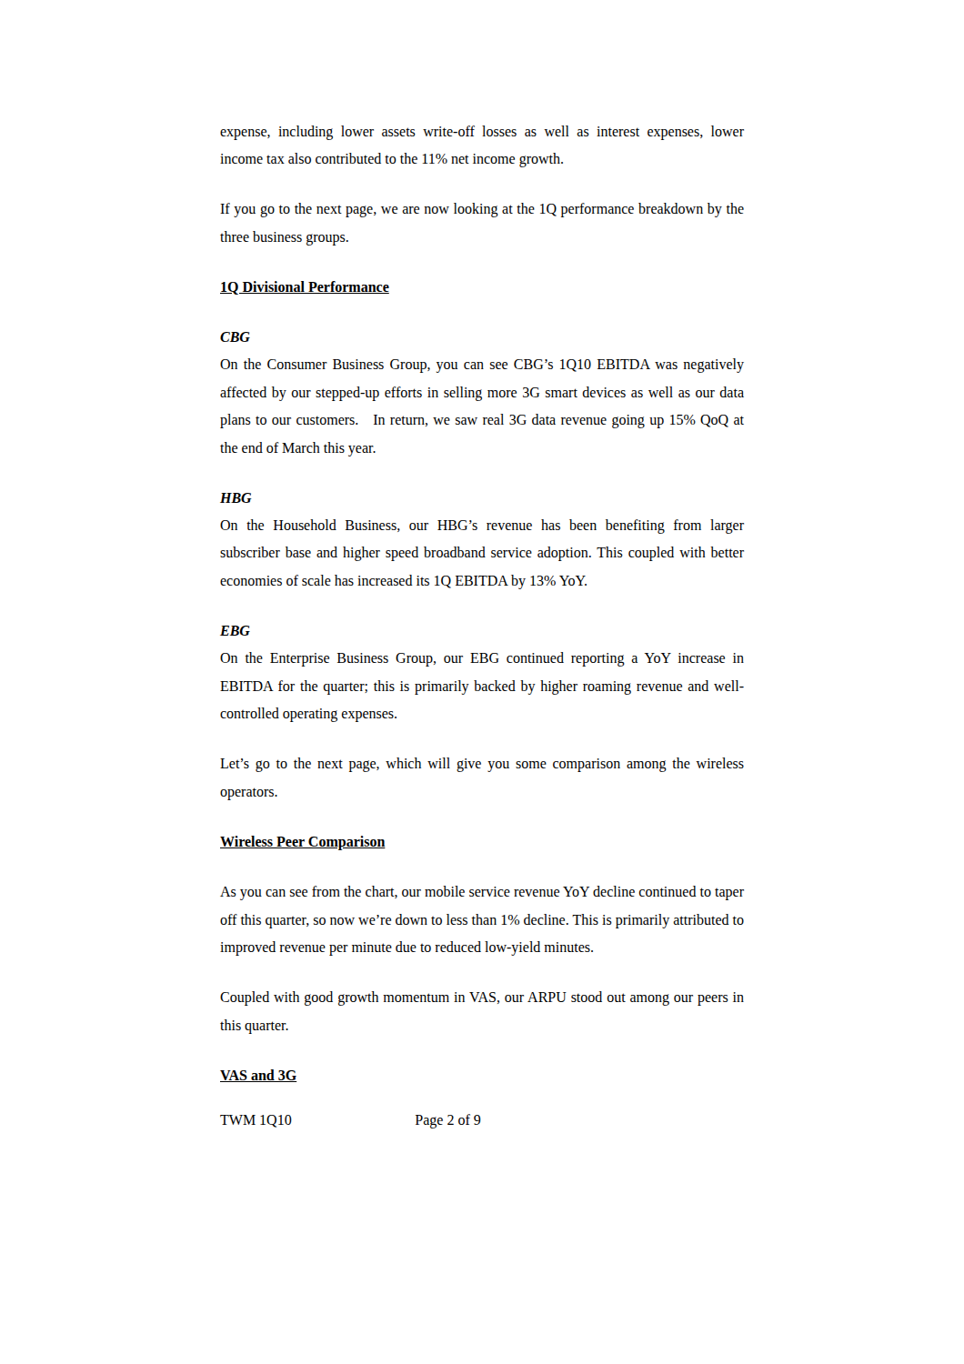expense, including lower assets write-off losses as well as interest expenses, lower income tax also contributed to the 11% net income growth.
If you go to the next page, we are now looking at the 1Q performance breakdown by the three business groups.
1Q Divisional Performance
CBG
On the Consumer Business Group, you can see CBG’s 1Q10 EBITDA was negatively affected by our stepped-up efforts in selling more 3G smart devices as well as our data plans to our customers. In return, we saw real 3G data revenue going up 15% QoQ at the end of March this year.
HBG
On the Household Business, our HBG’s revenue has been benefiting from larger subscriber base and higher speed broadband service adoption. This coupled with better economies of scale has increased its 1Q EBITDA by 13% YoY.
EBG
On the Enterprise Business Group, our EBG continued reporting a YoY increase in EBITDA for the quarter; this is primarily backed by higher roaming revenue and well-controlled operating expenses.
Let’s go to the next page, which will give you some comparison among the wireless operators.
Wireless Peer Comparison
As you can see from the chart, our mobile service revenue YoY decline continued to taper off this quarter, so now we’re down to less than 1% decline. This is primarily attributed to improved revenue per minute due to reduced low-yield minutes.
Coupled with good growth momentum in VAS, our ARPU stood out among our peers in this quarter.
VAS and 3G
TWM 1Q10 Page 2 of 9